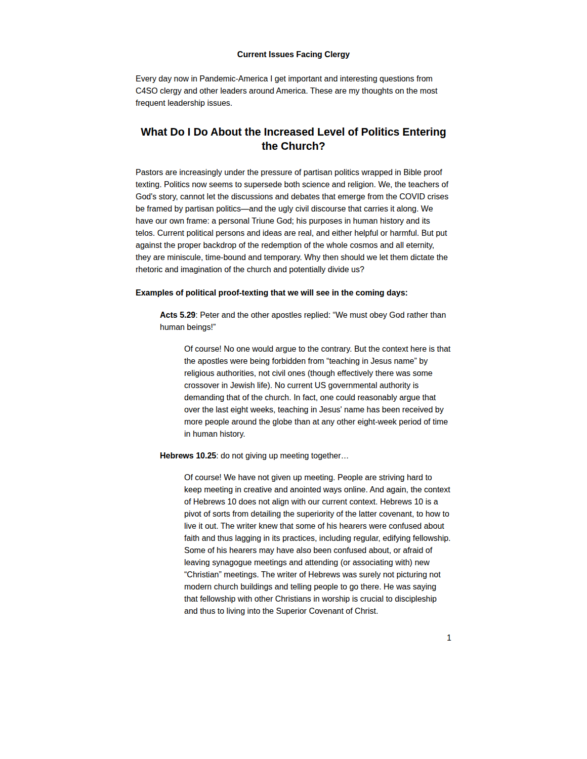Current Issues Facing Clergy
Every day now in Pandemic-America I get important and interesting questions from C4SO clergy and other leaders around America. These are my thoughts on the most frequent leadership issues.
What Do I Do About the Increased Level of Politics Entering the Church?
Pastors are increasingly under the pressure of partisan politics wrapped in Bible proof texting. Politics now seems to supersede both science and religion. We, the teachers of God's story, cannot let the discussions and debates that emerge from the COVID crises be framed by partisan politics—and the ugly civil discourse that carries it along. We have our own frame: a personal Triune God; his purposes in human history and its telos. Current political persons and ideas are real, and either helpful or harmful. But put against the proper backdrop of the redemption of the whole cosmos and all eternity, they are miniscule, time-bound and temporary. Why then should we let them dictate the rhetoric and imagination of the church and potentially divide us?
Examples of political proof-texting that we will see in the coming days:
Acts 5.29: Peter and the other apostles replied: “We must obey God rather than human beings!”
Of course! No one would argue to the contrary. But the context here is that the apostles were being forbidden from “teaching in Jesus name” by religious authorities, not civil ones (though effectively there was some crossover in Jewish life). No current US governmental authority is demanding that of the church. In fact, one could reasonably argue that over the last eight weeks, teaching in Jesus' name has been received by more people around the globe than at any other eight-week period of time in human history.
Hebrews 10.25: do not giving up meeting together…
Of course! We have not given up meeting. People are striving hard to keep meeting in creative and anointed ways online. And again, the context of Hebrews 10 does not align with our current context. Hebrews 10 is a pivot of sorts from detailing the superiority of the latter covenant, to how to live it out. The writer knew that some of his hearers were confused about faith and thus lagging in its practices, including regular, edifying fellowship. Some of his hearers may have also been confused about, or afraid of leaving synagogue meetings and attending (or associating with) new “Christian” meetings. The writer of Hebrews was surely not picturing not modern church buildings and telling people to go there. He was saying that fellowship with other Christians in worship is crucial to discipleship and thus to living into the Superior Covenant of Christ.
1